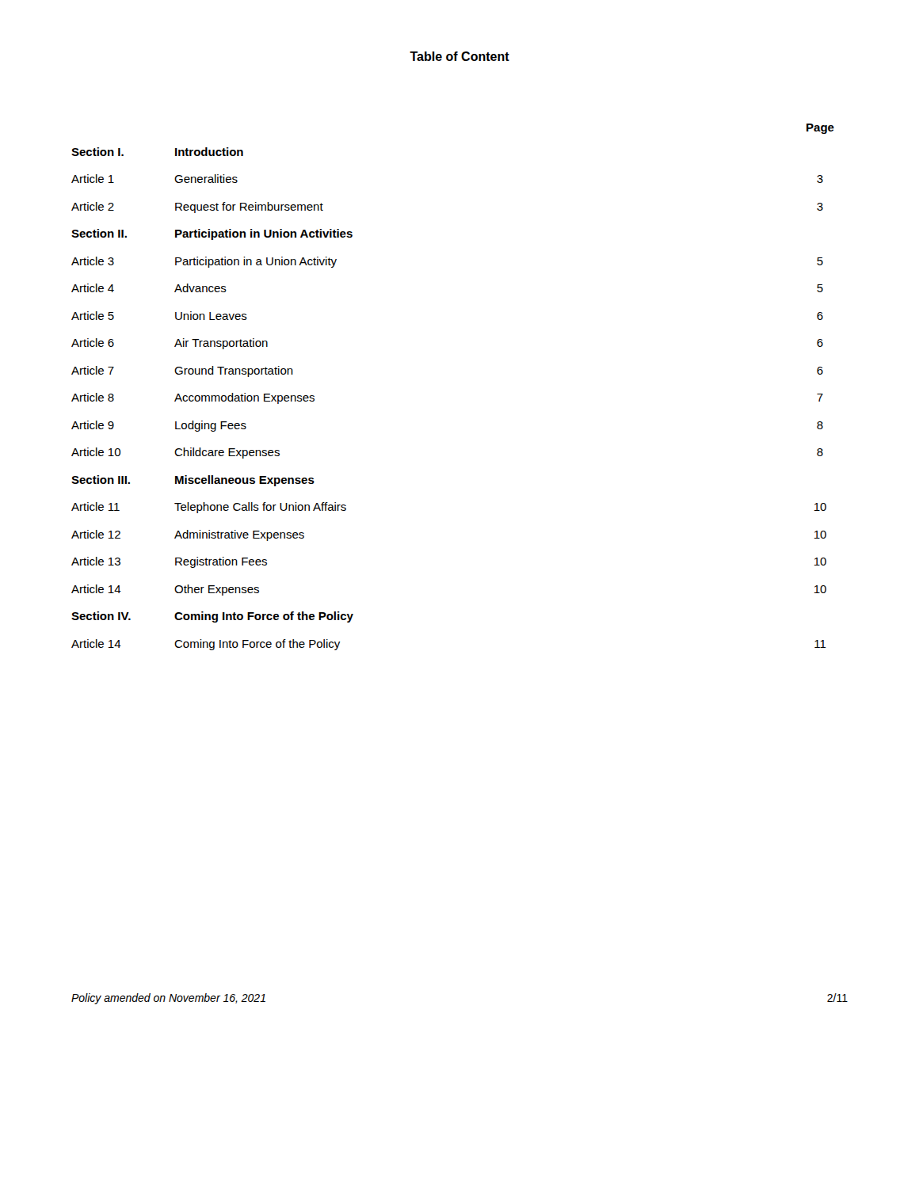Table of Content
| | | Page |
| Section I. | Introduction | |
| Article 1 | Generalities | 3 |
| Article 2 | Request for Reimbursement | 3 |
| Section II. | Participation in Union Activities | |
| Article 3 | Participation in a Union Activity | 5 |
| Article 4 | Advances | 5 |
| Article 5 | Union Leaves | 6 |
| Article 6 | Air Transportation | 6 |
| Article 7 | Ground Transportation | 6 |
| Article 8 | Accommodation Expenses | 7 |
| Article 9 | Lodging Fees | 8 |
| Article 10 | Childcare Expenses | 8 |
| Section III. | Miscellaneous Expenses | |
| Article 11 | Telephone Calls for Union Affairs | 10 |
| Article 12 | Administrative Expenses | 10 |
| Article 13 | Registration Fees | 10 |
| Article 14 | Other Expenses | 10 |
| Section IV. | Coming Into Force of the Policy | |
| Article 14 | Coming Into Force of the Policy | 11 |
Policy amended on November 16, 2021
2/11